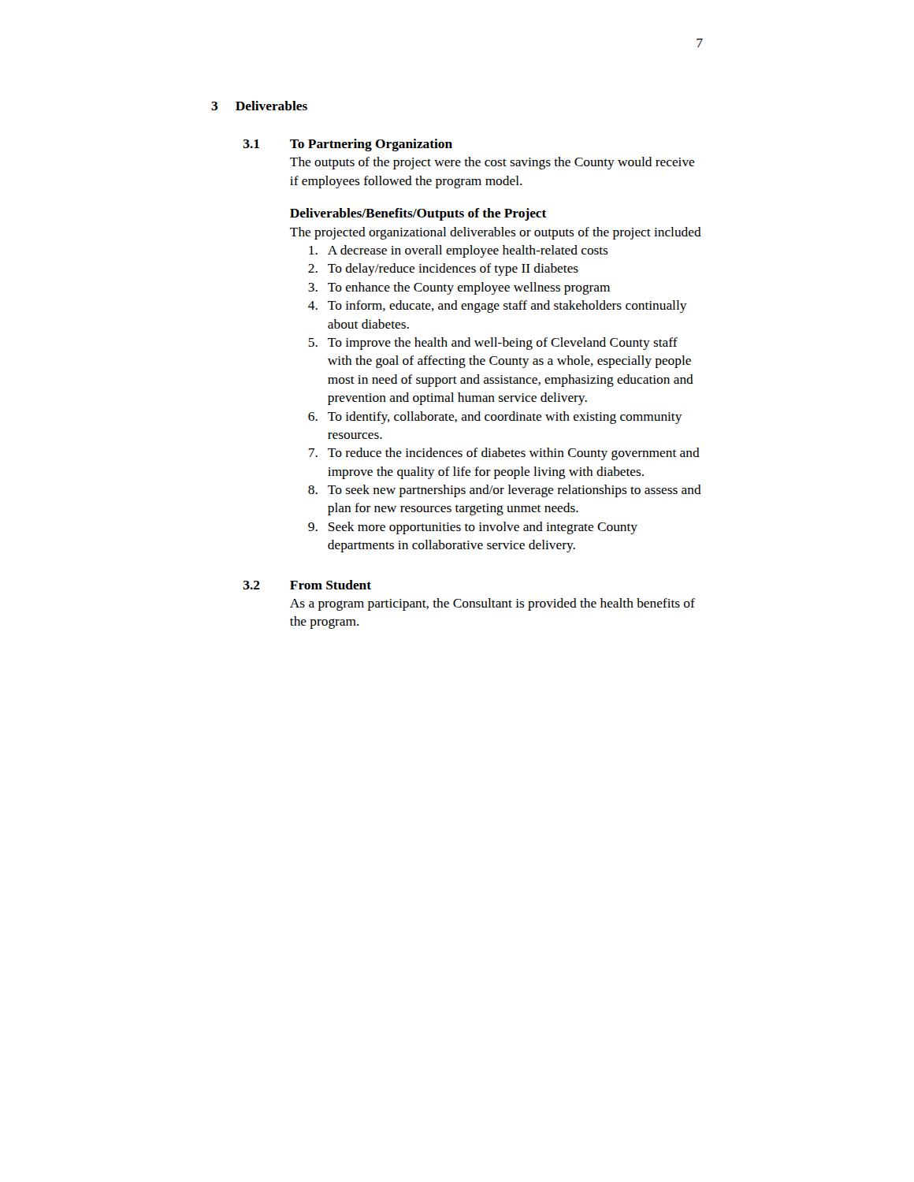7
3 Deliverables
3.1 To Partnering Organization
The outputs of the project were the cost savings the County would receive if employees followed the program model.
Deliverables/Benefits/Outputs of the Project
The projected organizational deliverables or outputs of the project included
A decrease in overall employee health-related costs
To delay/reduce incidences of type II diabetes
To enhance the County employee wellness program
To inform, educate, and engage staff and stakeholders continually about diabetes.
To improve the health and well-being of Cleveland County staff with the goal of affecting the County as a whole, especially people most in need of support and assistance, emphasizing education and prevention and optimal human service delivery.
To identify, collaborate, and coordinate with existing community resources.
To reduce the incidences of diabetes within County government and improve the quality of life for people living with diabetes.
To seek new partnerships and/or leverage relationships to assess and plan for new resources targeting unmet needs.
Seek more opportunities to involve and integrate County departments in collaborative service delivery.
3.2 From Student
As a program participant, the Consultant is provided the health benefits of the program.